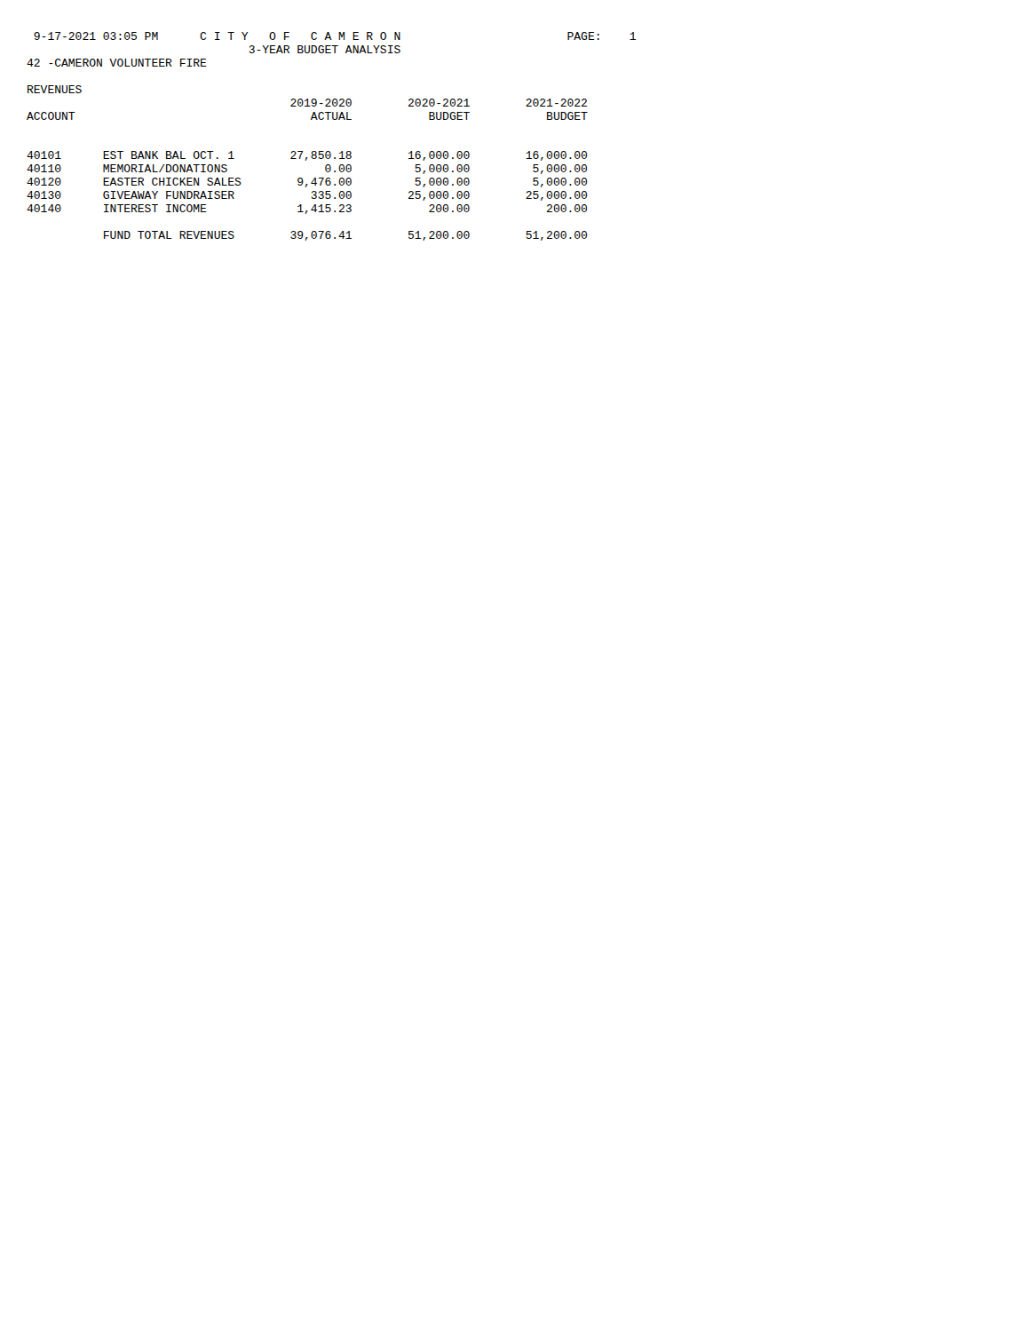9-17-2021 03:05 PM C I T Y O F C A M E R O N PAGE: 1 3-YEAR BUDGET ANALYSIS 42 -CAMERON VOLUNTEER FIRE REVENUES 2019-2020 2020-2021 2021-2022 ACCOUNT ACTUAL BUDGET BUDGET 40101 EST BANK BAL OCT. 1 27,850.18 16,000.00 16,000.00 40110 MEMORIAL/DONATIONS 0.00 5,000.00 5,000.00 40120 EASTER CHICKEN SALES 9,476.00 5,000.00 5,000.00 40130 GIVEAWAY FUNDRAISER 335.00 25,000.00 25,000.00 40140 INTEREST INCOME 1,415.23 200.00 200.00 FUND TOTAL REVENUES 39,076.41 51,200.00 51,200.00